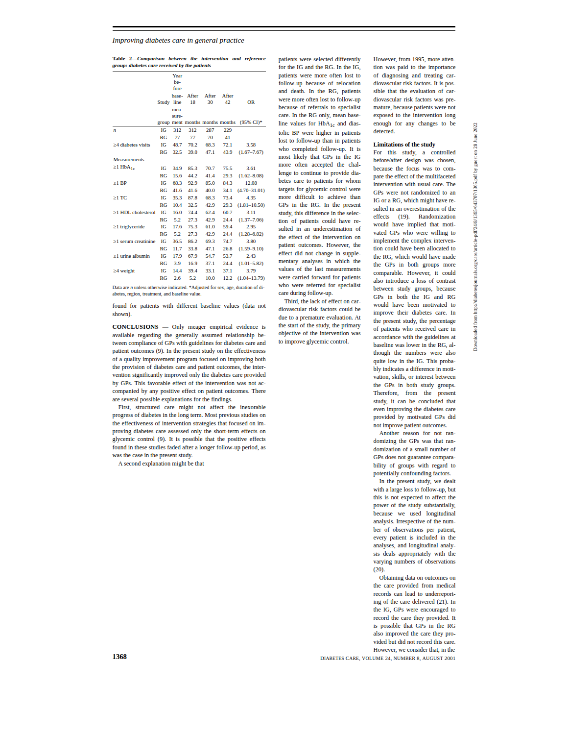Improving diabetes care in general practice
Table 2—Comparison between the intervention and reference group: diabetes care received by the patients
| | | Year before | | | | |
| --- | --- | --- | --- | --- | --- | --- |
| | Study | baseline | After 18 | After 30 | After 42 | OR |
| | group | measurement | months | months | months | (95% CI)* |
| n | IG | 312 | 312 | 287 | 229 | |
| | RG | 77 | 77 | 70 | 41 | |
| ≥4 diabetes visits | IG | 48.7 | 70.2 | 68.3 | 72.1 | 3.58 |
| | RG | 32.5 | 39.0 | 47.1 | 43.9 | (1.67–7.67) |
| Measurements | | | | | | |
| ≥1 HbA 1c | IG | 34.9 | 85.3 | 70.7 | 75.5 | 3.61 |
| | RG | 15.6 | 44.2 | 41.4 | 29.3 | (1.62–8.08) |
| ≥1 BP | IG | 68.3 | 92.9 | 85.0 | 84.3 | 12.08 |
| | RG | 41.6 | 41.6 | 40.0 | 34.1 | (4.70–31.01) |
| ≥1 TC | IG | 35.3 | 87.8 | 68.3 | 73.4 | 4.35 |
| | RG | 10.4 | 32.5 | 42.9 | 29.3 | (1.81–10.50) |
| ≥1 HDL cholesterol | IG | 16.0 | 74.4 | 62.4 | 60.7 | 3.11 |
| | RG | 5.2 | 27.3 | 42.9 | 24.4 | (1.37–7.06) |
| ≥1 triglyceride | IG | 17.6 | 75.3 | 61.0 | 59.4 | 2.95 |
| | RG | 5.2 | 27.3 | 42.9 | 24.4 | (1.28–6.82) |
| ≥1 serum creatinine | IG | 36.5 | 86.2 | 69.3 | 74.7 | 3.80 |
| | RG | 11.7 | 33.8 | 47.1 | 26.8 | (1.59–9.10) |
| ≥1 urine albumin | IG | 17.9 | 67.9 | 54.7 | 53.7 | 2.43 |
| | RG | 3.9 | 16.9 | 37.1 | 24.4 | (1.01–5.82) |
| ≥4 weight | IG | 14.4 | 39.4 | 33.1 | 37.1 | 3.79 |
| | RG | 2.6 | 5.2 | 10.0 | 12.2 | (1.04–13.79) |
Data are n unless otherwise indicated. *Adjusted for sex, age, duration of diabetes, region, treatment, and baseline value.
found for patients with different baseline values (data not shown).
CONCLUSIONS — Only meager empirical evidence is available regarding the generally assumed relationship between compliance of GPs with guidelines for diabetes care and patient outcomes (9). In the present study on the effectiveness of a quality improvement program focused on improving both the provision of diabetes care and patient outcomes, the intervention significantly improved only the diabetes care provided by GPs. This favorable effect of the intervention was not accompanied by any positive effect on patient outcomes. There are several possible explanations for the findings.
First, structured care might not affect the inexorable progress of diabetes in the long term. Most previous studies on the effectiveness of intervention strategies that focused on improving diabetes care assessed only the short-term effects on glycemic control (9). It is possible that the positive effects found in these studies faded after a longer follow-up period, as was the case in the present study.
A second explanation might be that
patients were selected differently for the IG and the RG. In the IG, patients were more often lost to follow-up because of relocation and death. In the RG, patients were more often lost to follow-up because of referrals to specialist care. In the RG only, mean baseline values for HbA1c and diastolic BP were higher in patients lost to follow-up than in patients who completed follow-up. It is most likely that GPs in the IG more often accepted the challenge to continue to provide diabetes care to patients for whom targets for glycemic control were more difficult to achieve than GPs in the RG. In the present study, this difference in the selection of patients could have resulted in an underestimation of the effect of the intervention on patient outcomes. However, the effect did not change in supplementary analyses in which the values of the last measurements were carried forward for patients who were referred for specialist care during follow-up.
Third, the lack of effect on cardiovascular risk factors could be due to a premature evaluation. At the start of the study, the primary objective of the intervention was to improve glycemic control.
However, from 1995, more attention was paid to the importance of diagnosing and treating cardiovascular risk factors. It is possible that the evaluation of cardiovascular risk factors was premature, because patients were not exposed to the intervention long enough for any changes to be detected.
Limitations of the study
For this study, a controlled before/after design was chosen, because the focus was to compare the effect of the multifaceted intervention with usual care. The GPs were not randomized to an IG or a RG, which might have resulted in an overestimation of the effects (19). Randomization would have implied that motivated GPs who were willing to implement the complex intervention could have been allocated to the RG, which would have made the GPs in both groups more comparable. However, it could also introduce a loss of contrast between study groups, because GPs in both the IG and RG would have been motivated to improve their diabetes care. In the present study, the percentage of patients who received care in accordance with the guidelines at baseline was lower in the RG, although the numbers were also quite low in the IG. This probably indicates a difference in motivation, skills, or interest between the GPs in both study groups. Therefore, from the present study, it can be concluded that even improving the diabetes care provided by motivated GPs did not improve patient outcomes.
Another reason for not randomizing the GPs was that randomization of a small number of GPs does not guarantee comparability of groups with regard to potentially confounding factors.
In the present study, we dealt with a large loss to follow-up, but this is not expected to affect the power of the study substantially, because we used longitudinal analysis. Irrespective of the number of observations per patient, every patient is included in the analyses, and longitudinal analysis deals appropriately with the varying numbers of observations (20).
Obtaining data on outcomes on the care provided from medical records can lead to underreporting of the care delivered (21). In the IG, GPs were encouraged to record the care they provided. It is possible that GPs in the RG also improved the care they provided but did not record this care. However, we consider that, in the
Downloaded from http://diabetesjournals.org/care/article-pdf/24/8/1365/643707/1365.pdf by guest on 28 June 2022
1368
DIABETES CARE, VOLUME 24, NUMBER 8, AUGUST 2001